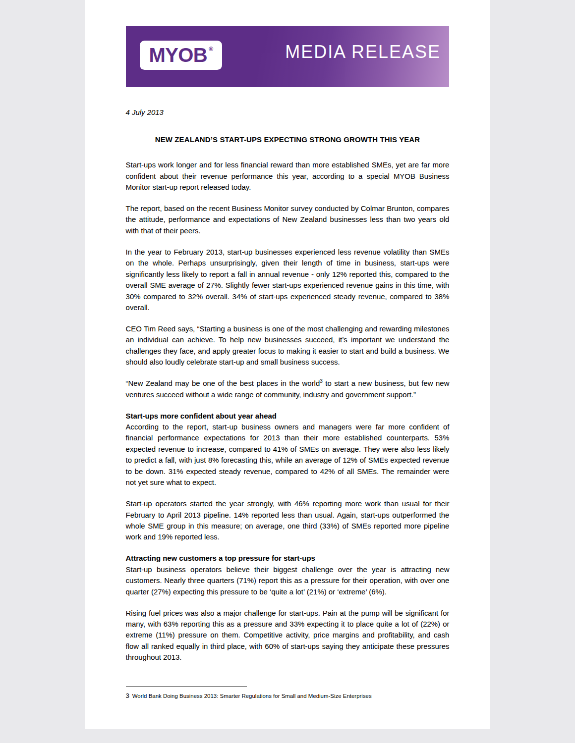MYOB®
MEDIA RELEASE
4 July 2013
NEW ZEALAND’S START-UPS EXPECTING STRONG GROWTH THIS YEAR
Start-ups work longer and for less financial reward than more established SMEs, yet are far more confident about their revenue performance this year, according to a special MYOB Business Monitor start-up report released today.
The report, based on the recent Business Monitor survey conducted by Colmar Brunton, compares the attitude, performance and expectations of New Zealand businesses less than two years old with that of their peers.
In the year to February 2013, start-up businesses experienced less revenue volatility than SMEs on the whole. Perhaps unsurprisingly, given their length of time in business, start-ups were significantly less likely to report a fall in annual revenue - only 12% reported this, compared to the overall SME average of 27%. Slightly fewer start-ups experienced revenue gains in this time, with 30% compared to 32% overall. 34% of start-ups experienced steady revenue, compared to 38% overall.
CEO Tim Reed says, “Starting a business is one of the most challenging and rewarding milestones an individual can achieve. To help new businesses succeed, it’s important we understand the challenges they face, and apply greater focus to making it easier to start and build a business. We should also loudly celebrate start-up and small business success.
“New Zealand may be one of the best places in the world3 to start a new business, but few new ventures succeed without a wide range of community, industry and government support.”
Start-ups more confident about year ahead
According to the report, start-up business owners and managers were far more confident of financial performance expectations for 2013 than their more established counterparts. 53% expected revenue to increase, compared to 41% of SMEs on average. They were also less likely to predict a fall, with just 8% forecasting this, while an average of 12% of SMEs expected revenue to be down. 31% expected steady revenue, compared to 42% of all SMEs. The remainder were not yet sure what to expect.
Start-up operators started the year strongly, with 46% reporting more work than usual for their February to April 2013 pipeline. 14% reported less than usual. Again, start-ups outperformed the whole SME group in this measure; on average, one third (33%) of SMEs reported more pipeline work and 19% reported less.
Attracting new customers a top pressure for start-ups
Start-up business operators believe their biggest challenge over the year is attracting new customers. Nearly three quarters (71%) report this as a pressure for their operation, with over one quarter (27%) expecting this pressure to be ‘quite a lot’ (21%) or ‘extreme’ (6%).
Rising fuel prices was also a major challenge for start-ups. Pain at the pump will be significant for many, with 63% reporting this as a pressure and 33% expecting it to place quite a lot of (22%) or extreme (11%) pressure on them. Competitive activity, price margins and profitability, and cash flow all ranked equally in third place, with 60% of start-ups saying they anticipate these pressures throughout 2013.
3 World Bank Doing Business 2013: Smarter Regulations for Small and Medium-Size Enterprises